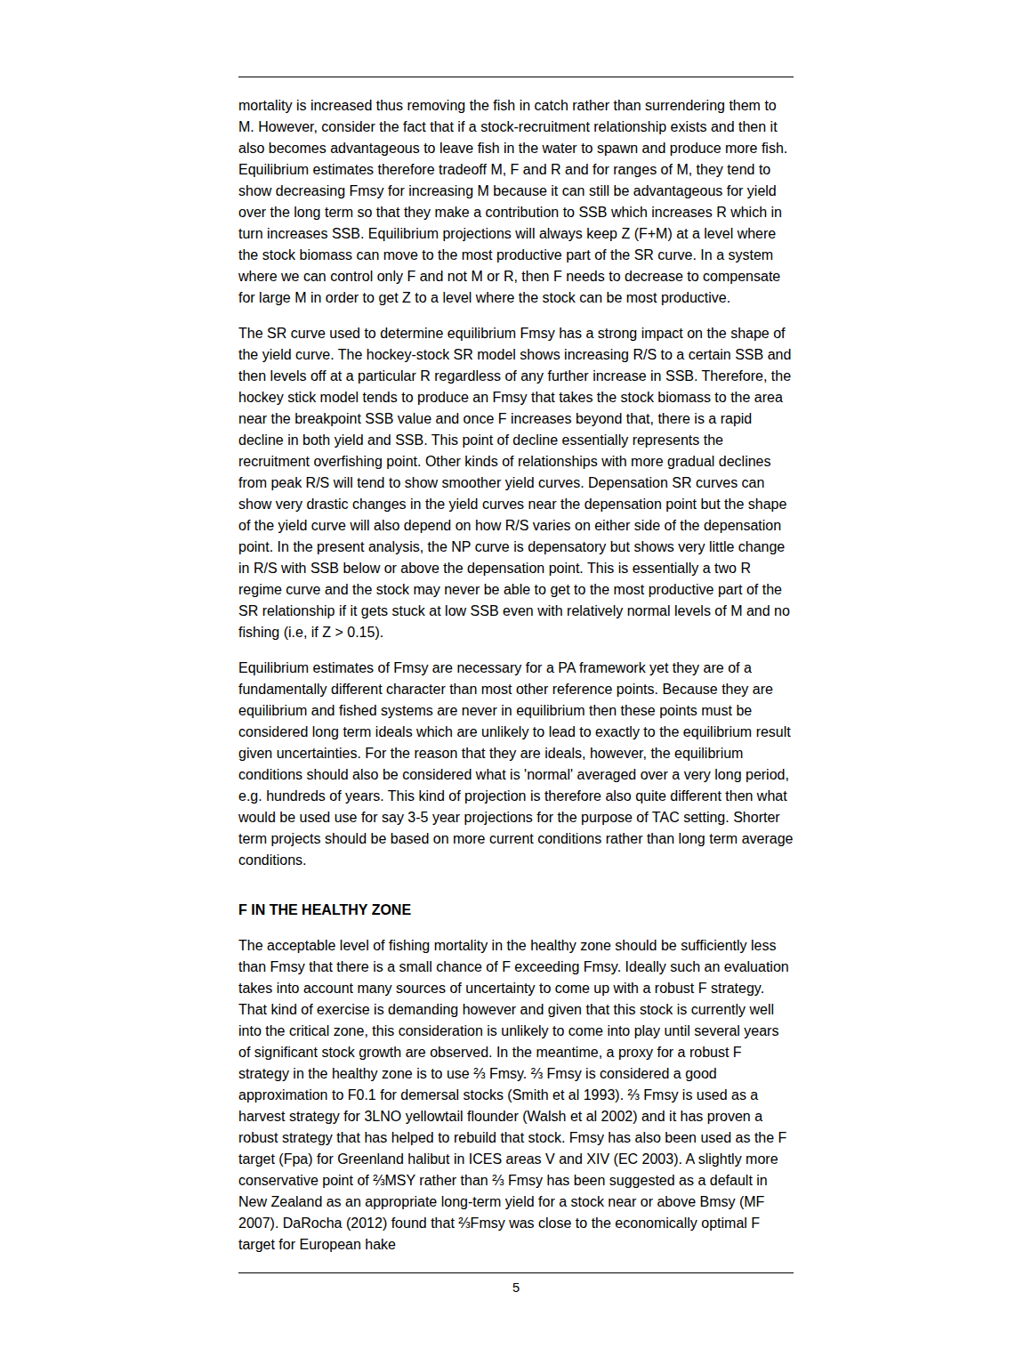mortality is increased thus removing the fish in catch rather than surrendering them to M. However, consider the fact that if a stock-recruitment relationship exists and then it also becomes advantageous to leave fish in the water to spawn and produce more fish. Equilibrium estimates therefore tradeoff M, F and R and for ranges of M, they tend to show decreasing Fmsy for increasing M because it can still be advantageous for yield over the long term so that they make a contribution to SSB which increases R which in turn increases SSB. Equilibrium projections will always keep Z (F+M) at a level where the stock biomass can move to the most productive part of the SR curve. In a system where we can control only F and not M or R, then F needs to decrease to compensate for large M in order to get Z to a level where the stock can be most productive.
The SR curve used to determine equilibrium Fmsy has a strong impact on the shape of the yield curve. The hockey-stock SR model shows increasing R/S to a certain SSB and then levels off at a particular R regardless of any further increase in SSB. Therefore, the hockey stick model tends to produce an Fmsy that takes the stock biomass to the area near the breakpoint SSB value and once F increases beyond that, there is a rapid decline in both yield and SSB. This point of decline essentially represents the recruitment overfishing point. Other kinds of relationships with more gradual declines from peak R/S will tend to show smoother yield curves. Depensation SR curves can show very drastic changes in the yield curves near the depensation point but the shape of the yield curve will also depend on how R/S varies on either side of the depensation point. In the present analysis, the NP curve is depensatory but shows very little change in R/S with SSB below or above the depensation point. This is essentially a two R regime curve and the stock may never be able to get to the most productive part of the SR relationship if it gets stuck at low SSB even with relatively normal levels of M and no fishing (i.e, if Z > 0.15).
Equilibrium estimates of Fmsy are necessary for a PA framework yet they are of a fundamentally different character than most other reference points. Because they are equilibrium and fished systems are never in equilibrium then these points must be considered long term ideals which are unlikely to lead to exactly to the equilibrium result given uncertainties. For the reason that they are ideals, however, the equilibrium conditions should also be considered what is 'normal' averaged over a very long period, e.g. hundreds of years. This kind of projection is therefore also quite different then what would be used use for say 3-5 year projections for the purpose of TAC setting. Shorter term projects should be based on more current conditions rather than long term average conditions.
F in the Healthy Zone
The acceptable level of fishing mortality in the healthy zone should be sufficiently less than Fmsy that there is a small chance of F exceeding Fmsy. Ideally such an evaluation takes into account many sources of uncertainty to come up with a robust F strategy. That kind of exercise is demanding however and given that this stock is currently well into the critical zone, this consideration is unlikely to come into play until several years of significant stock growth are observed. In the meantime, a proxy for a robust F strategy in the healthy zone is to use ⅔ Fmsy. ⅔ Fmsy is considered a good approximation to F0.1 for demersal stocks (Smith et al 1993). ⅔ Fmsy is used as a harvest strategy for 3LNO yellowtail flounder (Walsh et al 2002) and it has proven a robust strategy that has helped to rebuild that stock. Fmsy has also been used as the F target (Fpa) for Greenland halibut in ICES areas V and XIV (EC 2003). A slightly more conservative point of ⅔MSY rather than ⅔ Fmsy has been suggested as a default in New Zealand as an appropriate long-term yield for a stock near or above Bmsy (MF 2007). DaRocha (2012) found that ⅔Fmsy was close to the economically optimal F target for European hake
5